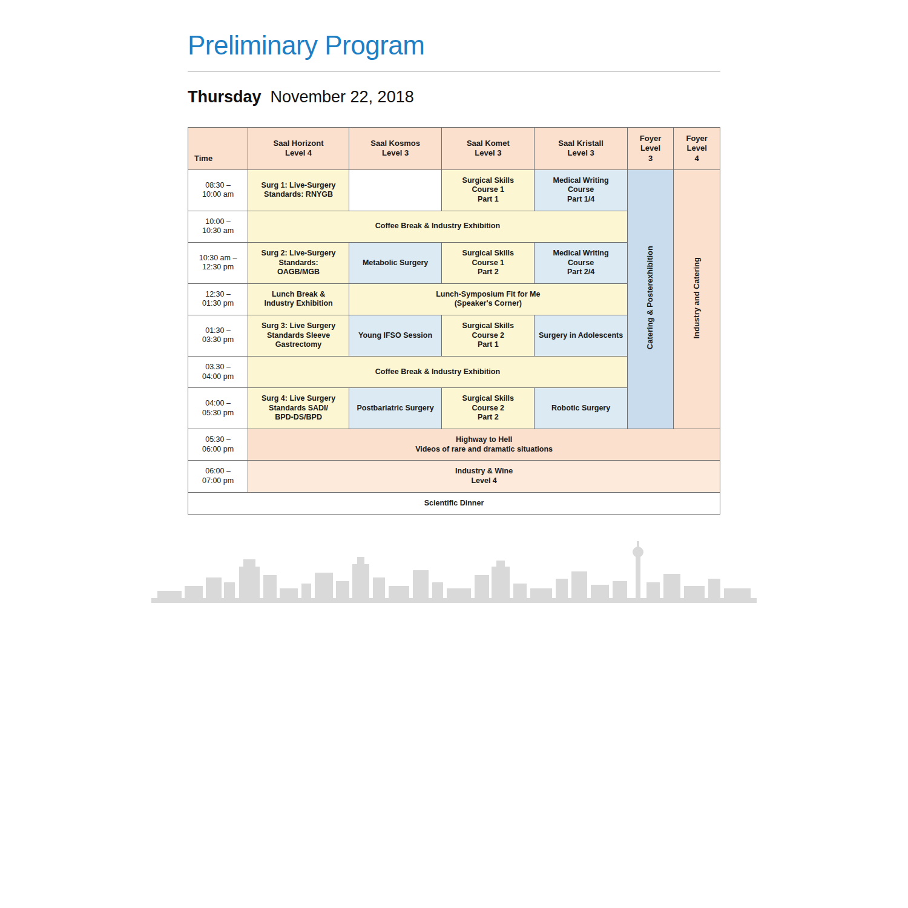Preliminary Program
Thursday November 22, 2018
| Time | Saal Horizont Level 4 | Saal Kosmos Level 3 | Saal Komet Level 3 | Saal Kristall Level 3 | Foyer Level 3 | Foyer Level 4 |
| --- | --- | --- | --- | --- | --- | --- |
| 08:30 – 10:00 am | Surg 1: Live-Surgery Standards: RNYGB | | Surgical Skills Course 1 Part 1 | Medical Writing Course Part 1/4 | Catering & Posterexhibition | Industry and Catering |
| 10:00 – 10:30 am | Coffee Break & Industry Exhibition |
| 10:30 am – 12:30 pm | Surg 2: Live-Surgery Standards: OAGB/MGB | Metabolic Surgery | Surgical Skills Course 1 Part 2 | Medical Writing Course Part 2/4 |
| 12:30 – 01:30 pm | Lunch Break & Industry Exhibition | Lunch-Symposium Fit for Me (Speaker's Corner) |
| 01:30 – 03:30 pm | Surg 3: Live Surgery Standards Sleeve Gastrectomy | Young IFSO Session | Surgical Skills Course 2 Part 1 | Surgery in Adoles­cents |
| 03.30 – 04:00 pm | Coffee Break & Industry Exhibition |
| 04:00 – 05:30 pm | Surg 4: Live Surgery Standards SADI/ BPD-DS/BPD | Postbariatric Surgery | Surgical Skills Course 2 Part 2 | Robotic Surgery |
| 05:30 – 06:00 pm | Highway to Hell Videos of rare and dramatic situations |
| 06:00 – 07:00 pm | Industry & Wine Level 4 |
| Scientific Dinner |
4